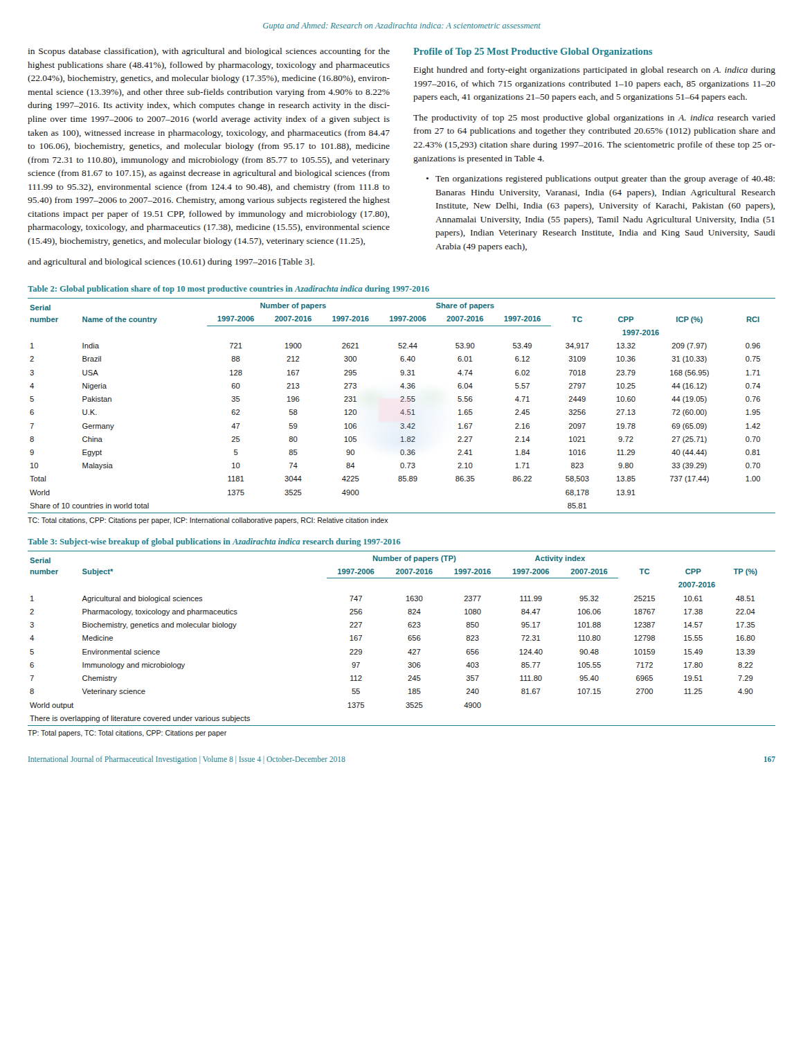Gupta and Ahmed: Research on Azadirachta indica: A scientometric assessment
in Scopus database classification), with agricultural and biological sciences accounting for the highest publications share (48.41%), followed by pharmacology, toxicology and pharmaceutics (22.04%), biochemistry, genetics, and molecular biology (17.35%), medicine (16.80%), environmental science (13.39%), and other three sub-fields contribution varying from 4.90% to 8.22% during 1997–2016. Its activity index, which computes change in research activity in the discipline over time 1997–2006 to 2007–2016 (world average activity index of a given subject is taken as 100), witnessed increase in pharmacology, toxicology, and pharmaceutics (from 84.47 to 106.06), biochemistry, genetics, and molecular biology (from 95.17 to 101.88), medicine (from 72.31 to 110.80), immunology and microbiology (from 85.77 to 105.55), and veterinary science (from 81.67 to 107.15), as against decrease in agricultural and biological sciences (from 111.99 to 95.32), environmental science (from 124.4 to 90.48), and chemistry (from 111.8 to 95.40) from 1997–2006 to 2007–2016. Chemistry, among various subjects registered the highest citations impact per paper of 19.51 CPP, followed by immunology and microbiology (17.80), pharmacology, toxicology, and pharmaceutics (17.38), medicine (15.55), environmental science (15.49), biochemistry, genetics, and molecular biology (14.57), veterinary science (11.25),
and agricultural and biological sciences (10.61) during 1997–2016 [Table 3].
Profile of Top 25 Most Productive Global Organizations
Eight hundred and forty-eight organizations participated in global research on A. indica during 1997–2016, of which 715 organizations contributed 1–10 papers each, 85 organizations 11–20 papers each, 41 organizations 21–50 papers each, and 5 organizations 51–64 papers each.
The productivity of top 25 most productive global organizations in A. indica research varied from 27 to 64 publications and together they contributed 20.65% (1012) publication share and 22.43% (15,293) citation share during 1997–2016. The scientometric profile of these top 25 organizations is presented in Table 4.
Ten organizations registered publications output greater than the group average of 40.48: Banaras Hindu University, Varanasi, India (64 papers), Indian Agricultural Research Institute, New Delhi, India (63 papers), University of Karachi, Pakistan (60 papers), Annamalai University, India (55 papers), Tamil Nadu Agricultural University, India (51 papers), Indian Veterinary Research Institute, India and King Saud University, Saudi Arabia (49 papers each),
Table 2: Global publication share of top 10 most productive countries in Azadirachta indica during 1997-2016
| Serial number | Name of the country | Number of papers | Share of papers | TC | CPP | ICP (%) | RCI |
| --- | --- | --- | --- | --- | --- | --- | --- |
| 1997-2006 | 2007-2016 | 1997-2016 | 1997-2006 | 2007-2016 | 1997-2016 |
| | 1997-2016 | |
| 1 | India | 721 | 1900 | 2621 | 52.44 | 53.90 | 53.49 | 34,917 | 13.32 | 209 (7.97) | 0.96 |
| 2 | Brazil | 88 | 212 | 300 | 6.40 | 6.01 | 6.12 | 3109 | 10.36 | 31 (10.33) | 0.75 |
| 3 | USA | 128 | 167 | 295 | 9.31 | 4.74 | 6.02 | 7018 | 23.79 | 168 (56.95) | 1.71 |
| 4 | Nigeria | 60 | 213 | 273 | 4.36 | 6.04 | 5.57 | 2797 | 10.25 | 44 (16.12) | 0.74 |
| 5 | Pakistan | 35 | 196 | 231 | 2.55 | 5.56 | 4.71 | 2449 | 10.60 | 44 (19.05) | 0.76 |
| 6 | U.K. | 62 | 58 | 120 | 4.51 | 1.65 | 2.45 | 3256 | 27.13 | 72 (60.00) | 1.95 |
| 7 | Germany | 47 | 59 | 106 | 3.42 | 1.67 | 2.16 | 2097 | 19.78 | 69 (65.09) | 1.42 |
| 8 | China | 25 | 80 | 105 | 1.82 | 2.27 | 2.14 | 1021 | 9.72 | 27 (25.71) | 0.70 |
| 9 | Egypt | 5 | 85 | 90 | 0.36 | 2.41 | 1.84 | 1016 | 11.29 | 40 (44.44) | 0.81 |
| 10 | Malaysia | 10 | 74 | 84 | 0.73 | 2.10 | 1.71 | 823 | 9.80 | 33 (39.29) | 0.70 |
| Total | 1181 | 3044 | 4225 | 85.89 | 86.35 | 86.22 | 58,503 | 13.85 | 737 (17.44) | 1.00 |
| World | 1375 | 3525 | 4900 | | | | 68,178 | 13.91 | | |
| Share of 10 countries in world total | 85.81 | | | |
TC: Total citations, CPP: Citations per paper, ICP: International collaborative papers, RCI: Relative citation index
Table 3: Subject-wise breakup of global publications in Azadirachta indica research during 1997-2016
| Serial number | Subject* | Number of papers (TP) | Activity index | TC | CPP | TP (%) |
| --- | --- | --- | --- | --- | --- | --- |
| 1997-2006 | 2007-2016 | 1997-2016 | 1997-2006 | 2007-2016 |
| | 2007-2016 |
| 1 | Agricultural and biological sciences | 747 | 1630 | 2377 | 111.99 | 95.32 | 25215 | 10.61 | 48.51 |
| 2 | Pharmacology, toxicology and pharmaceutics | 256 | 824 | 1080 | 84.47 | 106.06 | 18767 | 17.38 | 22.04 |
| 3 | Biochemistry, genetics and molecular biology | 227 | 623 | 850 | 95.17 | 101.88 | 12387 | 14.57 | 17.35 |
| 4 | Medicine | 167 | 656 | 823 | 72.31 | 110.80 | 12798 | 15.55 | 16.80 |
| 5 | Environmental science | 229 | 427 | 656 | 124.40 | 90.48 | 10159 | 15.49 | 13.39 |
| 6 | Immunology and microbiology | 97 | 306 | 403 | 85.77 | 105.55 | 7172 | 17.80 | 8.22 |
| 7 | Chemistry | 112 | 245 | 357 | 111.80 | 95.40 | 6965 | 19.51 | 7.29 |
| 8 | Veterinary science | 55 | 185 | 240 | 81.67 | 107.15 | 2700 | 11.25 | 4.90 |
| World output | 1375 | 3525 | 4900 | | | | | |
| There is overlapping of literature covered under various subjects |
TP: Total papers, TC: Total citations, CPP: Citations per paper
International Journal of Pharmaceutical Investigation | Volume 8 | Issue 4 | October-December 2018
167